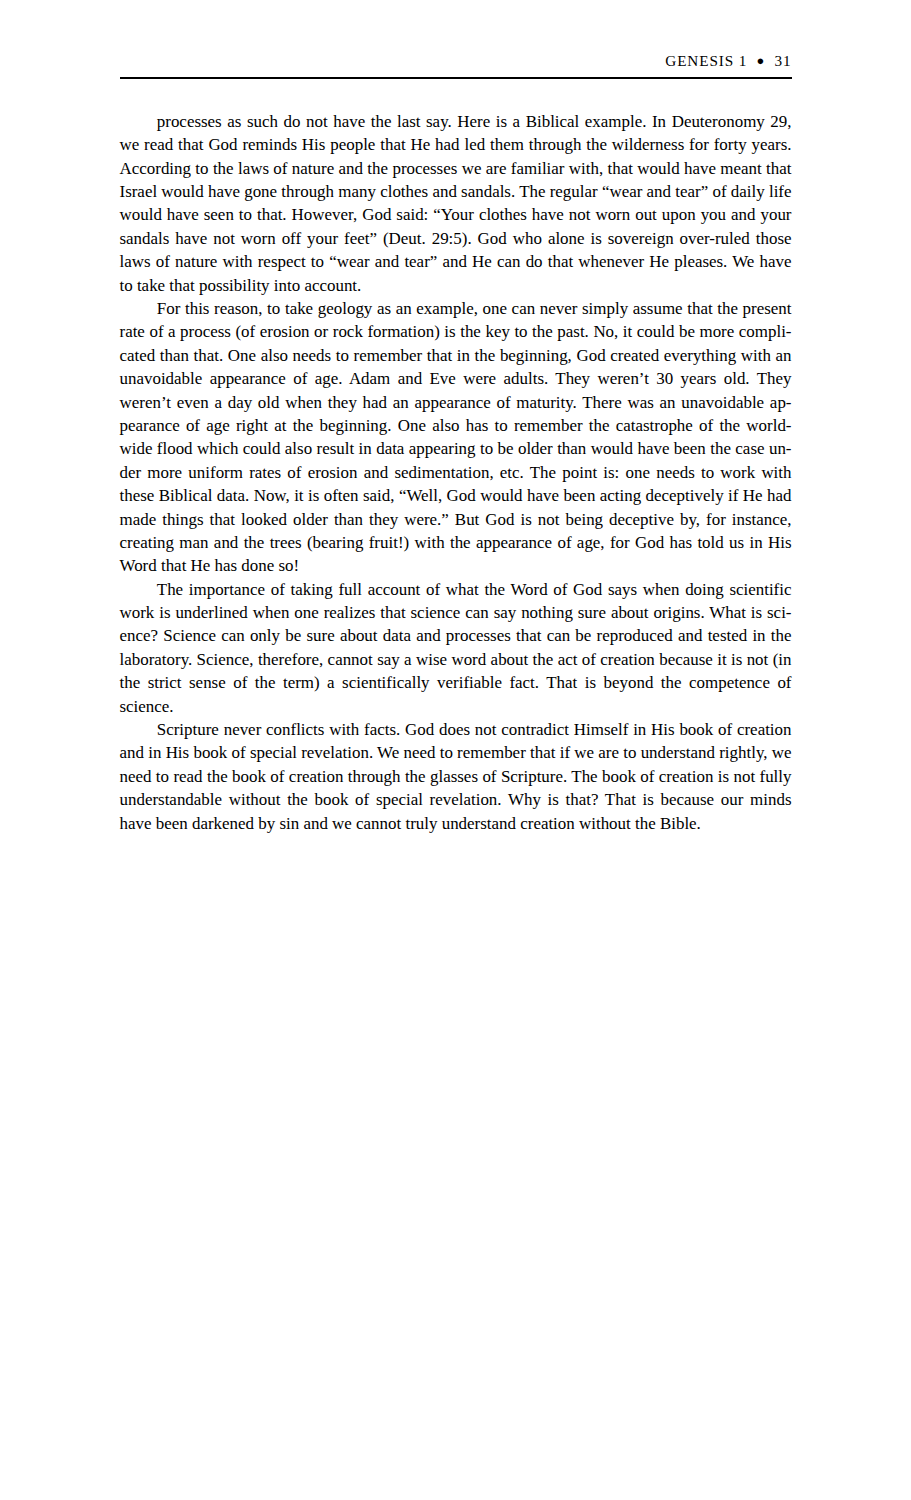GENESIS 1 ● 31
processes as such do not have the last say. Here is a Biblical example. In Deuteronomy 29, we read that God reminds His people that He had led them through the wilderness for forty years. According to the laws of nature and the processes we are familiar with, that would have meant that Israel would have gone through many clothes and sandals. The regular “wear and tear” of daily life would have seen to that. However, God said: “Your clothes have not worn out upon you and your sandals have not worn off your feet” (Deut. 29:5). God who alone is sovereign over-ruled those laws of nature with respect to “wear and tear” and He can do that whenever He pleases. We have to take that possibility into account.
For this reason, to take geology as an example, one can never simply assume that the present rate of a process (of erosion or rock formation) is the key to the past. No, it could be more complicated than that. One also needs to remember that in the beginning, God created everything with an unavoidable appearance of age. Adam and Eve were adults. They weren’t 30 years old. They weren’t even a day old when they had an appearance of maturity. There was an unavoidable appearance of age right at the beginning. One also has to remember the catastrophe of the world-wide flood which could also result in data appearing to be older than would have been the case under more uniform rates of erosion and sedimentation, etc. The point is: one needs to work with these Biblical data. Now, it is often said, “Well, God would have been acting deceptively if He had made things that looked older than they were.” But God is not being deceptive by, for instance, creating man and the trees (bearing fruit!) with the appearance of age, for God has told us in His Word that He has done so!
The importance of taking full account of what the Word of God says when doing scientific work is underlined when one realizes that science can say nothing sure about origins. What is science? Science can only be sure about data and processes that can be reproduced and tested in the laboratory. Science, therefore, cannot say a wise word about the act of creation because it is not (in the strict sense of the term) a scientifically verifiable fact. That is beyond the competence of science.
Scripture never conflicts with facts. God does not contradict Himself in His book of creation and in His book of special revelation. We need to remember that if we are to understand rightly, we need to read the book of creation through the glasses of Scripture. The book of creation is not fully understandable without the book of special revelation. Why is that? That is because our minds have been darkened by sin and we cannot truly understand creation without the Bible.